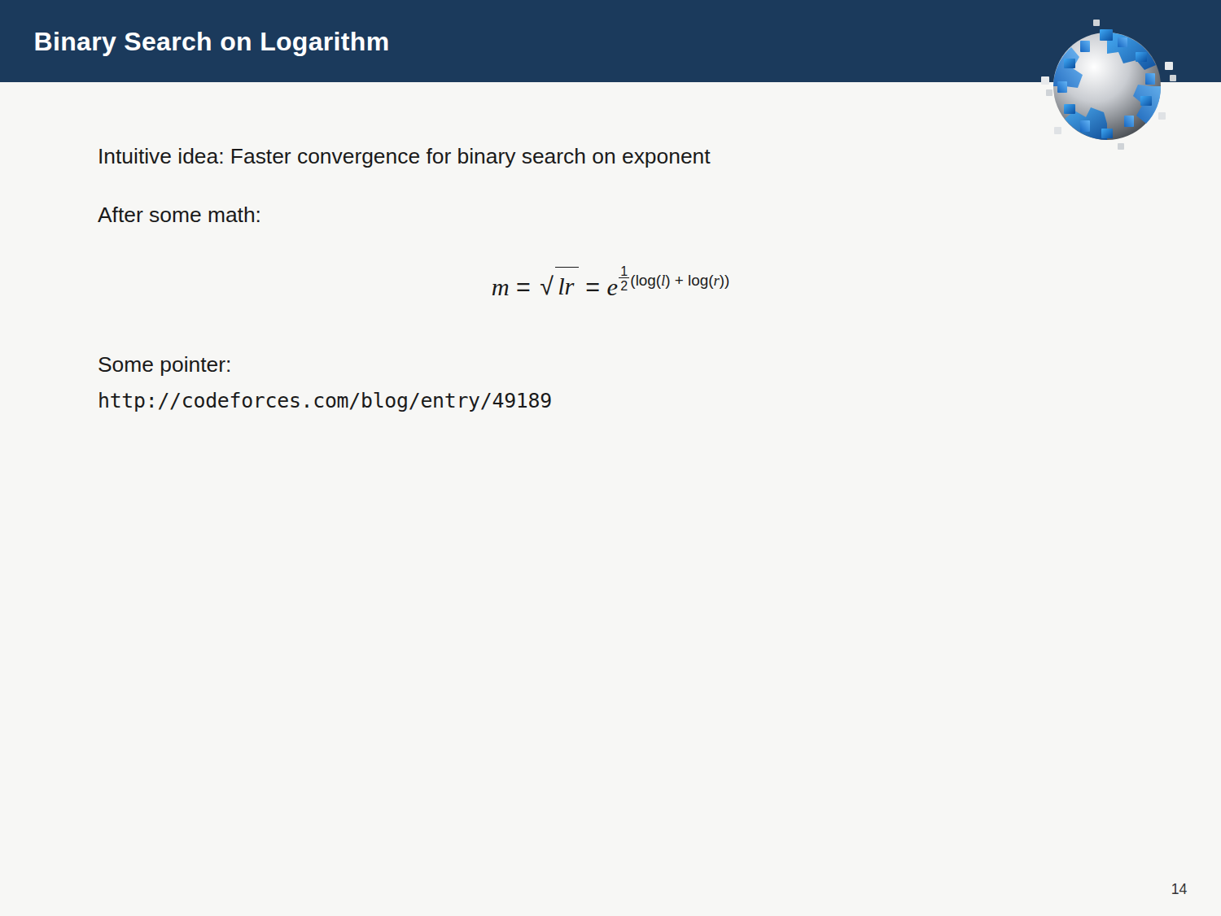Binary Search on Logarithm
Intuitive idea: Faster convergence for binary search on exponent
After some math:
m = √lr = e12(log(l) + log(r))
Some pointer:
http://codeforces.com/blog/entry/49189
14